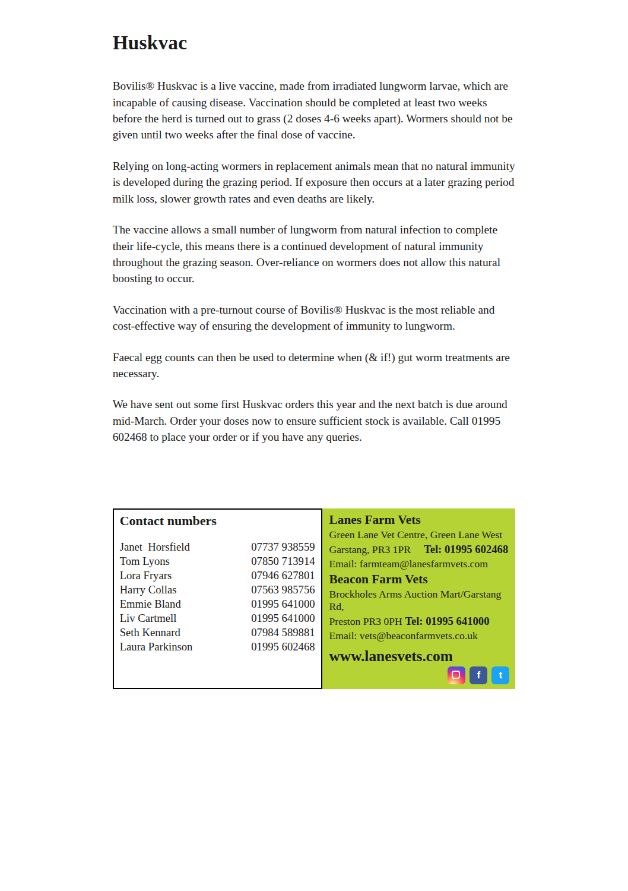Huskvac
Bovilis® Huskvac is a live vaccine, made from irradiated lungworm larvae, which are incapable of causing disease. Vaccination should be completed at least two weeks before the herd is turned out to grass (2 doses 4-6 weeks apart). Wormers should not be given until two weeks after the final dose of vaccine.
Relying on long-acting wormers in replacement animals mean that no natural immunity is developed during the grazing period. If exposure then occurs at a later grazing period milk loss, slower growth rates and even deaths are likely.
The vaccine allows a small number of lungworm from natural infection to complete their life-cycle, this means there is a continued development of natural immunity throughout the grazing season. Over-reliance on wormers does not allow this natural boosting to occur.
Vaccination with a pre-turnout course of Bovilis® Huskvac is the most reliable and cost-effective way of ensuring the development of immunity to lungworm.
Faecal egg counts can then be used to determine when (& if!) gut worm treatments are necessary.
We have sent out some first Huskvac orders this year and the next batch is due around mid-March. Order your doses now to ensure sufficient stock is available. Call 01995 602468 to place your order or if you have any queries.
Contact numbers
| Janet Horsfield | 07737 938559 |
| Tom Lyons | 07850 713914 |
| Lora Fryars | 07946 627801 |
| Harry Collas | 07563 985756 |
| Emmie Bland | 01995 641000 |
| Liv Cartmell | 01995 641000 |
| Seth Kennard | 07984 589881 |
| Laura Parkinson | 01995 602468 |
Lanes Farm Vets
Green Lane Vet Centre, Green Lane West
Garstang, PR3 1PR Tel: 01995 602468
Email: farmteam@lanesfarmvets.com
Beacon Farm Vets
Brockholes Arms Auction Mart/Garstang Rd,
Preston PR3 0PH Tel: 01995 641000
Email: vets@beaconfarmvets.co.uk
www.lanesvets.com f t